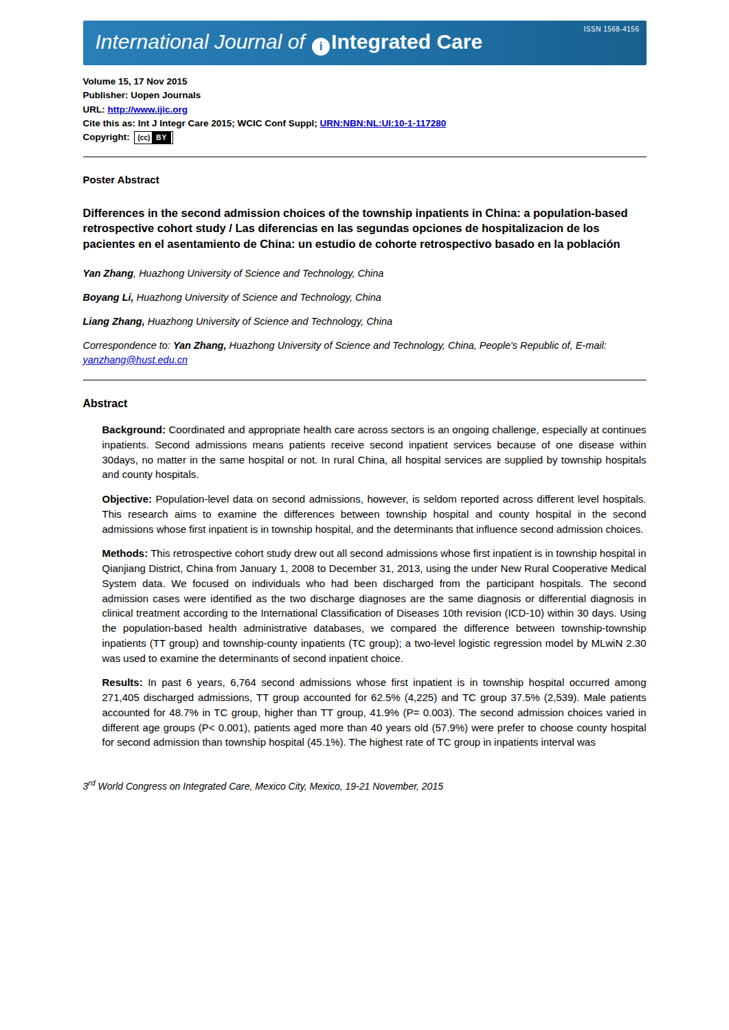ISSN 1568-4156
International Journal of iIntegrated Care
Volume 15, 17 Nov 2015
Publisher: Uopen Journals
URL: http://www.ijic.org
Cite this as: Int J Integr Care 2015; WCIC Conf Suppl; URN:NBN:NL:UI:10-1-117280
Copyright: (cc) BY
Poster Abstract
Differences in the second admission choices of the township inpatients in China: a population-based retrospective cohort study / Las diferencias en las segundas opciones de hospitalizacion de los pacientes en el asentamiento de China: un estudio de cohorte retrospectivo basado en la población
Yan Zhang, Huazhong University of Science and Technology, China
Boyang Li, Huazhong University of Science and Technology, China
Liang Zhang, Huazhong University of Science and Technology, China
Correspondence to: Yan Zhang, Huazhong University of Science and Technology, China, People's Republic of, E-mail: yanzhang@hust.edu.cn
Abstract
Background: Coordinated and appropriate health care across sectors is an ongoing challenge, especially at continues inpatients. Second admissions means patients receive second inpatient services because of one disease within 30days, no matter in the same hospital or not. In rural China, all hospital services are supplied by township hospitals and county hospitals.
Objective: Population-level data on second admissions, however, is seldom reported across different level hospitals. This research aims to examine the differences between township hospital and county hospital in the second admissions whose first inpatient is in township hospital, and the determinants that influence second admission choices.
Methods: This retrospective cohort study drew out all second admissions whose first inpatient is in township hospital in Qianjiang District, China from January 1, 2008 to December 31, 2013, using the under New Rural Cooperative Medical System data. We focused on individuals who had been discharged from the participant hospitals. The second admission cases were identified as the two discharge diagnoses are the same diagnosis or differential diagnosis in clinical treatment according to the International Classification of Diseases 10th revision (ICD-10) within 30 days. Using the population-based health administrative databases, we compared the difference between township-township inpatients (TT group) and township-county inpatients (TC group); a two-level logistic regression model by MLwiN 2.30 was used to examine the determinants of second inpatient choice.
Results: In past 6 years, 6,764 second admissions whose first inpatient is in township hospital occurred among 271,405 discharged admissions, TT group accounted for 62.5% (4,225) and TC group 37.5% (2,539). Male patients accounted for 48.7% in TC group, higher than TT group, 41.9% (P= 0.003). The second admission choices varied in different age groups (P< 0.001), patients aged more than 40 years old (57.9%) were prefer to choose county hospital for second admission than township hospital (45.1%). The highest rate of TC group in inpatients interval was
3rd World Congress on Integrated Care, Mexico City, Mexico, 19-21 November, 2015